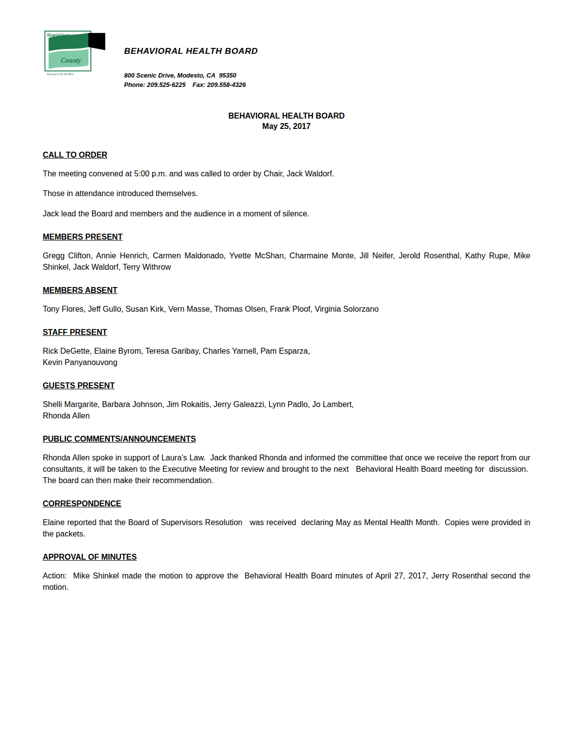Stanislaus County Striving to be the Best
BEHAVIORAL HEALTH BOARD
800 Scenic Drive, Modesto, CA 95350
Phone: 209.525-6225 Fax: 209.558-4326
BEHAVIORAL HEALTH BOARD
May 25, 2017
CALL TO ORDER
The meeting convened at 5:00 p.m. and was called to order by Chair, Jack Waldorf.
Those in attendance introduced themselves.
Jack lead the Board and members and the audience in a moment of silence.
MEMBERS PRESENT
Gregg Clifton, Annie Henrich, Carmen Maldonado, Yvette McShan, Charmaine Monte, Jill Neifer, Jerold Rosenthal, Kathy Rupe, Mike Shinkel, Jack Waldorf, Terry Withrow
MEMBERS ABSENT
Tony Flores, Jeff Gullo, Susan Kirk, Vern Masse, Thomas Olsen, Frank Ploof, Virginia Solorzano
STAFF PRESENT
Rick DeGette, Elaine Byrom, Teresa Garibay, Charles Yarnell, Pam Esparza,
Kevin Panyanouvong
GUESTS PRESENT
Shelli Margarite, Barbara Johnson, Jim Rokaitis, Jerry Galeazzi, Lynn Padlo, Jo Lambert,
Rhonda Allen
PUBLIC COMMENTS/ANNOUNCEMENTS
Rhonda Allen spoke in support of Laura’s Law. Jack thanked Rhonda and informed the committee that once we receive the report from our consultants, it will be taken to the Executive Meeting for review and brought to the next Behavioral Health Board meeting for discussion. The board can then make their recommendation.
CORRESPONDENCE
Elaine reported that the Board of Supervisors Resolution was received declaring May as Mental Health Month. Copies were provided in the packets.
APPROVAL OF MINUTES
Action: Mike Shinkel made the motion to approve the Behavioral Health Board minutes of April 27, 2017, Jerry Rosenthal second the motion.